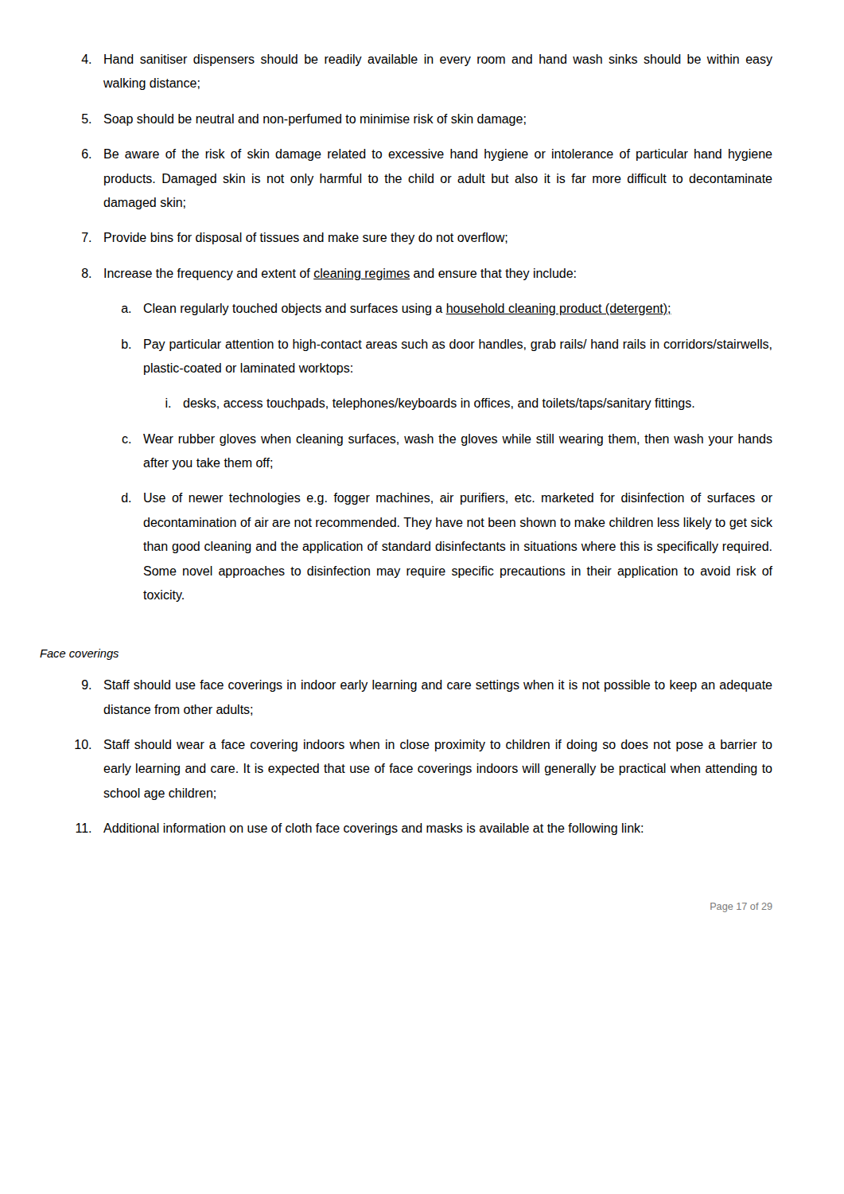Hand sanitiser dispensers should be readily available in every room and hand wash sinks should be within easy walking distance;
Soap should be neutral and non-perfumed to minimise risk of skin damage;
Be aware of the risk of skin damage related to excessive hand hygiene or intolerance of particular hand hygiene products. Damaged skin is not only harmful to the child or adult but also it is far more difficult to decontaminate damaged skin;
Provide bins for disposal of tissues and make sure they do not overflow;
Increase the frequency and extent of cleaning regimes and ensure that they include:
Clean regularly touched objects and surfaces using a household cleaning product (detergent);
Pay particular attention to high-contact areas such as door handles, grab rails/ hand rails in corridors/stairwells, plastic-coated or laminated worktops:
desks, access touchpads, telephones/keyboards in offices, and toilets/taps/sanitary fittings.
Wear rubber gloves when cleaning surfaces, wash the gloves while still wearing them, then wash your hands after you take them off;
Use of newer technologies e.g. fogger machines, air purifiers, etc. marketed for disinfection of surfaces or decontamination of air are not recommended. They have not been shown to make children less likely to get sick than good cleaning and the application of standard disinfectants in situations where this is specifically required. Some novel approaches to disinfection may require specific precautions in their application to avoid risk of toxicity.
Face coverings
Staff should use face coverings in indoor early learning and care settings when it is not possible to keep an adequate distance from other adults;
Staff should wear a face covering indoors when in close proximity to children if doing so does not pose a barrier to early learning and care. It is expected that use of face coverings indoors will generally be practical when attending to school age children;
Additional information on use of cloth face coverings and masks is available at the following link:
Page 17 of 29